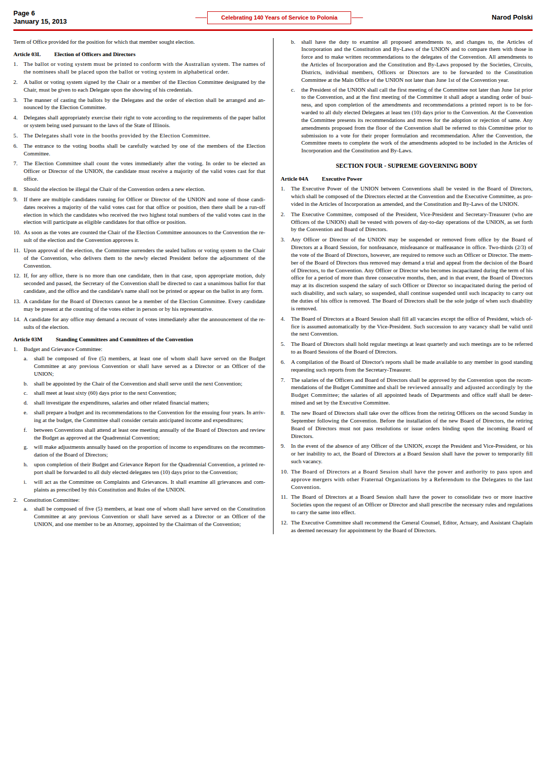Page 6
January 15, 2013
Celebrating 140 Years of Service to Polonia
Narod Polski
Term of Office provided for the position for which that member sought election.
Article 03LElection of Officers and Directors
The ballot or voting system must be printed to conform with the Australian system. The names of the nominees shall be placed upon the ballot or voting system in alphabetical order.
A ballot or voting system signed by the Chair or a member of the Election Committee designated by the Chair, must be given to each Delegate upon the showing of his credentials.
The manner of casting the ballots by the Delegates and the order of election shall be arranged and announced by the Election Committee.
Delegates shall appropriately exercise their right to vote according to the requirements of the paper ballot or system being used pursuant to the laws of the State of Illinois.
The Delegates shall vote in the booths provided by the Election Committee.
The entrance to the voting booths shall be carefully watched by one of the members of the Election Committee.
The Election Committee shall count the votes immediately after the voting. In order to be elected an Officer or Director of the UNION, the candidate must receive a majority of the valid votes cast for that office.
Should the election be illegal the Chair of the Convention orders a new election.
If there are multiple candidates running for Officer or Director of the UNION and none of those candidates receives a majority of the valid votes cast for that office or position, then there shall be a run-off election in which the candidates who received the two highest total numbers of the valid votes cast in the election will participate as eligible candidates for that office or position.
As soon as the votes are counted the Chair of the Election Committee announces to the Convention the result of the election and the Convention approves it.
Upon approval of the election, the Committee surrenders the sealed ballots or voting system to the Chair of the Convention, who delivers them to the newly elected President before the adjournment of the Convention.
If, for any office, there is no more than one candidate, then in that case, upon appropriate motion, duly seconded and passed, the Secretary of the Convention shall be directed to cast a unanimous ballot for that candidate, and the office and the candidate's name shall not be printed or appear on the ballot in any form.
A candidate for the Board of Directors cannot be a member of the Election Committee. Every candidate may be present at the counting of the votes either in person or by his representative.
A candidate for any office may demand a recount of votes immediately after the announcement of the results of the election.
Article 03MStanding Committees and Committees of the Convention
Budget and Grievance Committee:
shall be composed of five (5) members, at least one of whom shall have served on the Budget Committee at any previous Convention or shall have served as a Director or an Officer of the UNION;
shall be appointed by the Chair of the Convention and shall serve until the next Convention;
shall meet at least sixty (60) days prior to the next Convention;
shall investigate the expenditures, salaries and other related financial matters;
shall prepare a budget and its recommendations to the Convention for the ensuing four years. In arriving at the budget, the Committee shall consider certain anticipated income and expenditures;
between Conventions shall attend at least one meeting annually of the Board of Directors and review the Budget as approved at the Quadrennial Convention;
will make adjustments annually based on the proportion of income to expenditures on the recommendation of the Board of Directors;
upon completion of their Budget and Grievance Report for the Quadrennial Convention, a printed report shall be forwarded to all duly elected delegates ten (10) days prior to the Convention;
will act as the Committee on Complaints and Grievances. It shall examine all grievances and complaints as prescribed by this Constitution and Rules of the UNION.
Constitution Committee:
shall be composed of five (5) members, at least one of whom shall have served on the Constitution Committee at any previous Convention or shall have served as a Director or an Officer of the UNION, and one member to be an Attorney, appointed by the Chairman of the Convention;
shall have the duty to examine all proposed amendments to, and changes to, the Articles of Incorporation and the Constitution and By-Laws of the UNION and to compare them with those in force and to make written recommendations to the delegates of the Convention. All amendments to the Articles of Incorporation and the Constitution and By-Laws proposed by the Societies, Circuits, Districts, individual members, Officers or Directors are to be forwarded to the Constitution Committee at the Main Office of the UNION not later than June 1st of the Convention year.
the President of the UNION shall call the first meeting of the Committee not later than June 1st prior to the Convention, and at the first meeting of the Committee it shall adopt a standing order of business, and upon completion of the amendments and recommendations a printed report is to be forwarded to all duly elected Delegates at least ten (10) days prior to the Convention. At the Convention the Committee presents its recommendations and moves for the adoption or rejection of same. Any amendments proposed from the floor of the Convention shall be referred to this Committee prior to submission to a vote for their proper formulation and recommendation. After the Convention, the Committee meets to complete the work of the amendments adopted to be included in the Articles of Incorporation and the Constitution and By-Laws.
SECTION FOUR - SUPREME GOVERNING BODY
Article 04AExecutive Power
The Executive Power of the UNION between Conventions shall be vested in the Board of Directors, which shall be composed of the Directors elected at the Convention and the Executive Committee, as provided in the Articles of Incorporation as amended, and the Constitution and By-Laws of the UNION.
The Executive Committee, composed of the President, Vice-President and Secretary-Treasurer (who are Officers of the UNION) shall be vested with powers of day-to-day operations of the UNION, as set forth by the Convention and Board of Directors.
Any Officer or Director of the UNION may be suspended or removed from office by the Board of Directors at a Board Session, for nonfeasance, misfeasance or malfeasance in office. Two-thirds (2/3) of the vote of the Board of Directors, however, are required to remove such an Officer or Director. The member of the Board of Directors thus removed may demand a trial and appeal from the decision of the Board of Directors, to the Convention. Any Officer or Director who becomes incapacitated during the term of his office for a period of more than three consecutive months, then, and in that event, the Board of Directors may at its discretion suspend the salary of such Officer or Director so incapacitated during the period of such disability, and such salary, so suspended, shall continue suspended until such incapacity to carry out the duties of his office is removed. The Board of Directors shall be the sole judge of when such disability is removed.
The Board of Directors at a Board Session shall fill all vacancies except the office of President, which office is assumed automatically by the Vice-President. Such succession to any vacancy shall be valid until the next Convention.
The Board of Directors shall hold regular meetings at least quarterly and such meetings are to be referred to as Board Sessions of the Board of Directors.
A compilation of the Board of Director's reports shall be made available to any member in good standing requesting such reports from the Secretary-Treasurer.
The salaries of the Officers and Board of Directors shall be approved by the Convention upon the recommendations of the Budget Committee and shall be reviewed annually and adjusted accordingly by the Budget Committee; the salaries of all appointed heads of Departments and office staff shall be determined and set by the Executive Committee.
The new Board of Directors shall take over the offices from the retiring Officers on the second Sunday in September following the Convention. Before the installation of the new Board of Directors, the retiring Board of Directors must not pass resolutions or issue orders binding upon the incoming Board of Directors.
In the event of the absence of any Officer of the UNION, except the President and Vice-President, or his or her inability to act, the Board of Directors at a Board Session shall have the power to temporarily fill such vacancy.
The Board of Directors at a Board Session shall have the power and authority to pass upon and approve mergers with other Fraternal Organizations by a Referendum to the Delegates to the last Convention.
The Board of Directors at a Board Session shall have the power to consolidate two or more inactive Societies upon the request of an Officer or Director and shall prescribe the necessary rules and regulations to carry the same into effect.
The Executive Committee shall recommend the General Counsel, Editor, Actuary, and Assistant Chaplain as deemed necessary for appointment by the Board of Directors.